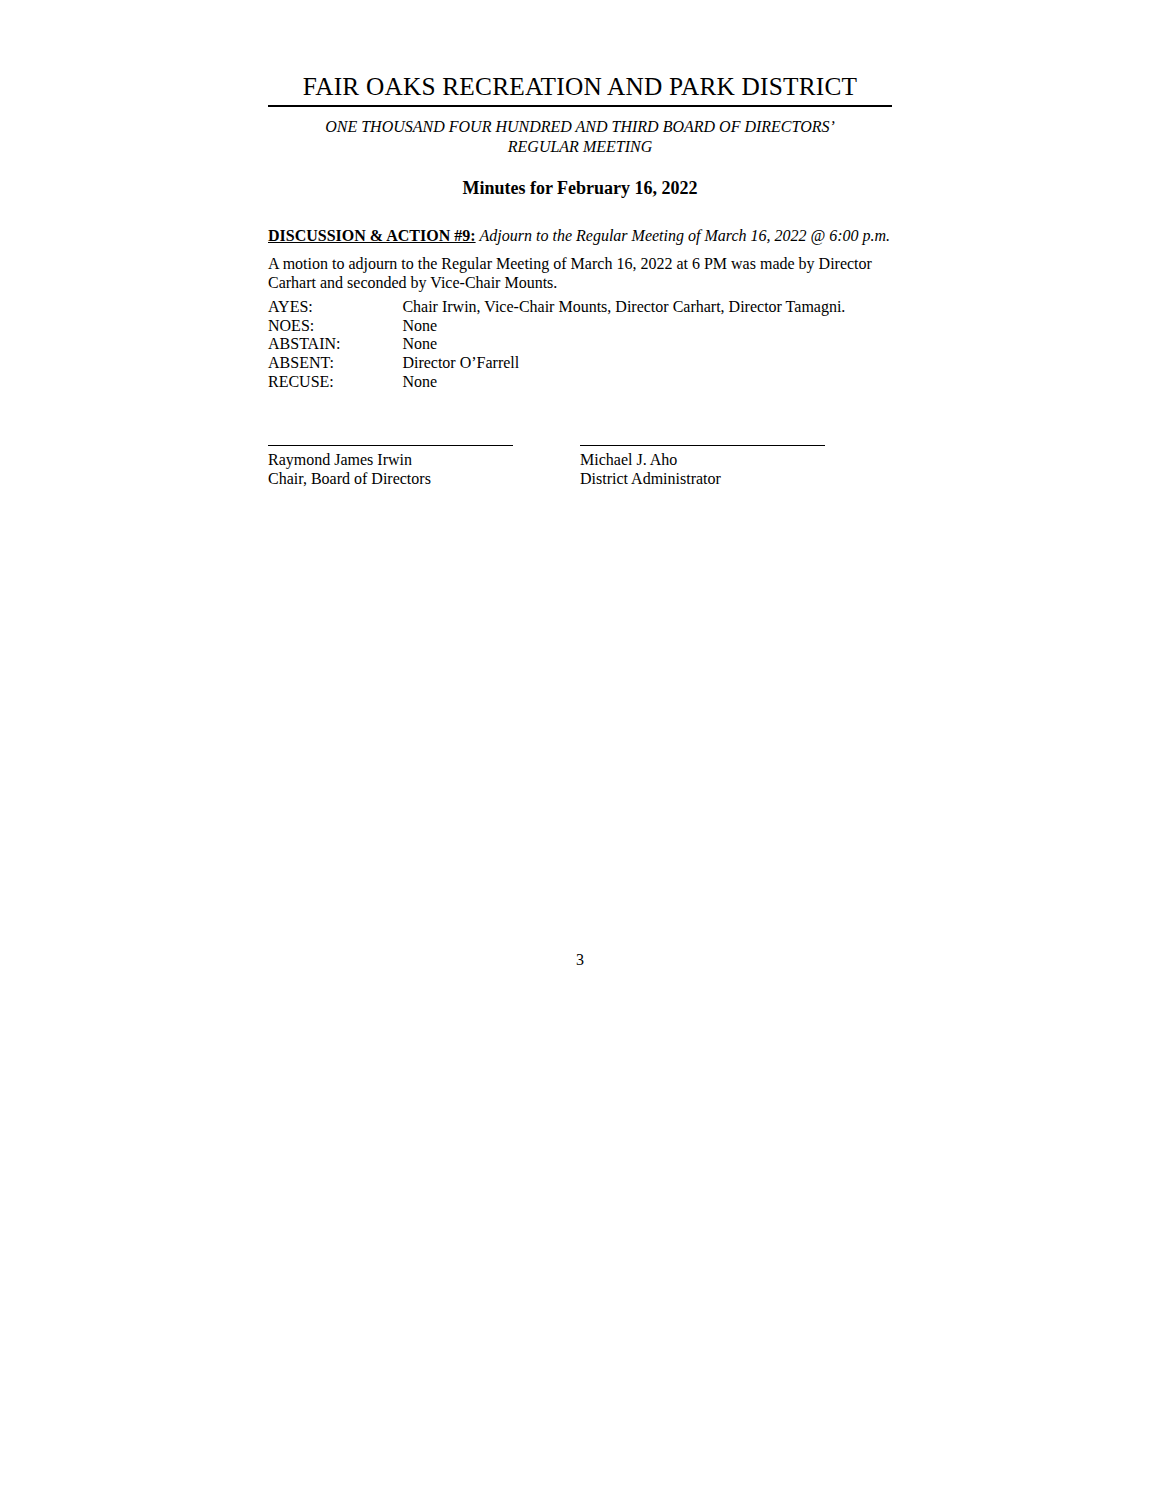FAIR OAKS RECREATION AND PARK DISTRICT
ONE THOUSAND FOUR HUNDRED AND THIRD BOARD OF DIRECTORS’
REGULAR MEETING
Minutes for February 16, 2022
DISCUSSION & ACTION #9: Adjourn to the Regular Meeting of March 16, 2022 @ 6:00 p.m.
A motion to adjourn to the Regular Meeting of March 16, 2022 at 6 PM was made by Director Carhart and seconded by Vice-Chair Mounts.
| AYES: | Chair Irwin, Vice-Chair Mounts, Director Carhart, Director Tamagni. |
| NOES: | None |
| ABSTAIN: | None |
| ABSENT: | Director O’Farrell |
| RECUSE: | None |
| Raymond James Irwin Chair, Board of Directors | Michael J. Aho District Administrator |
3